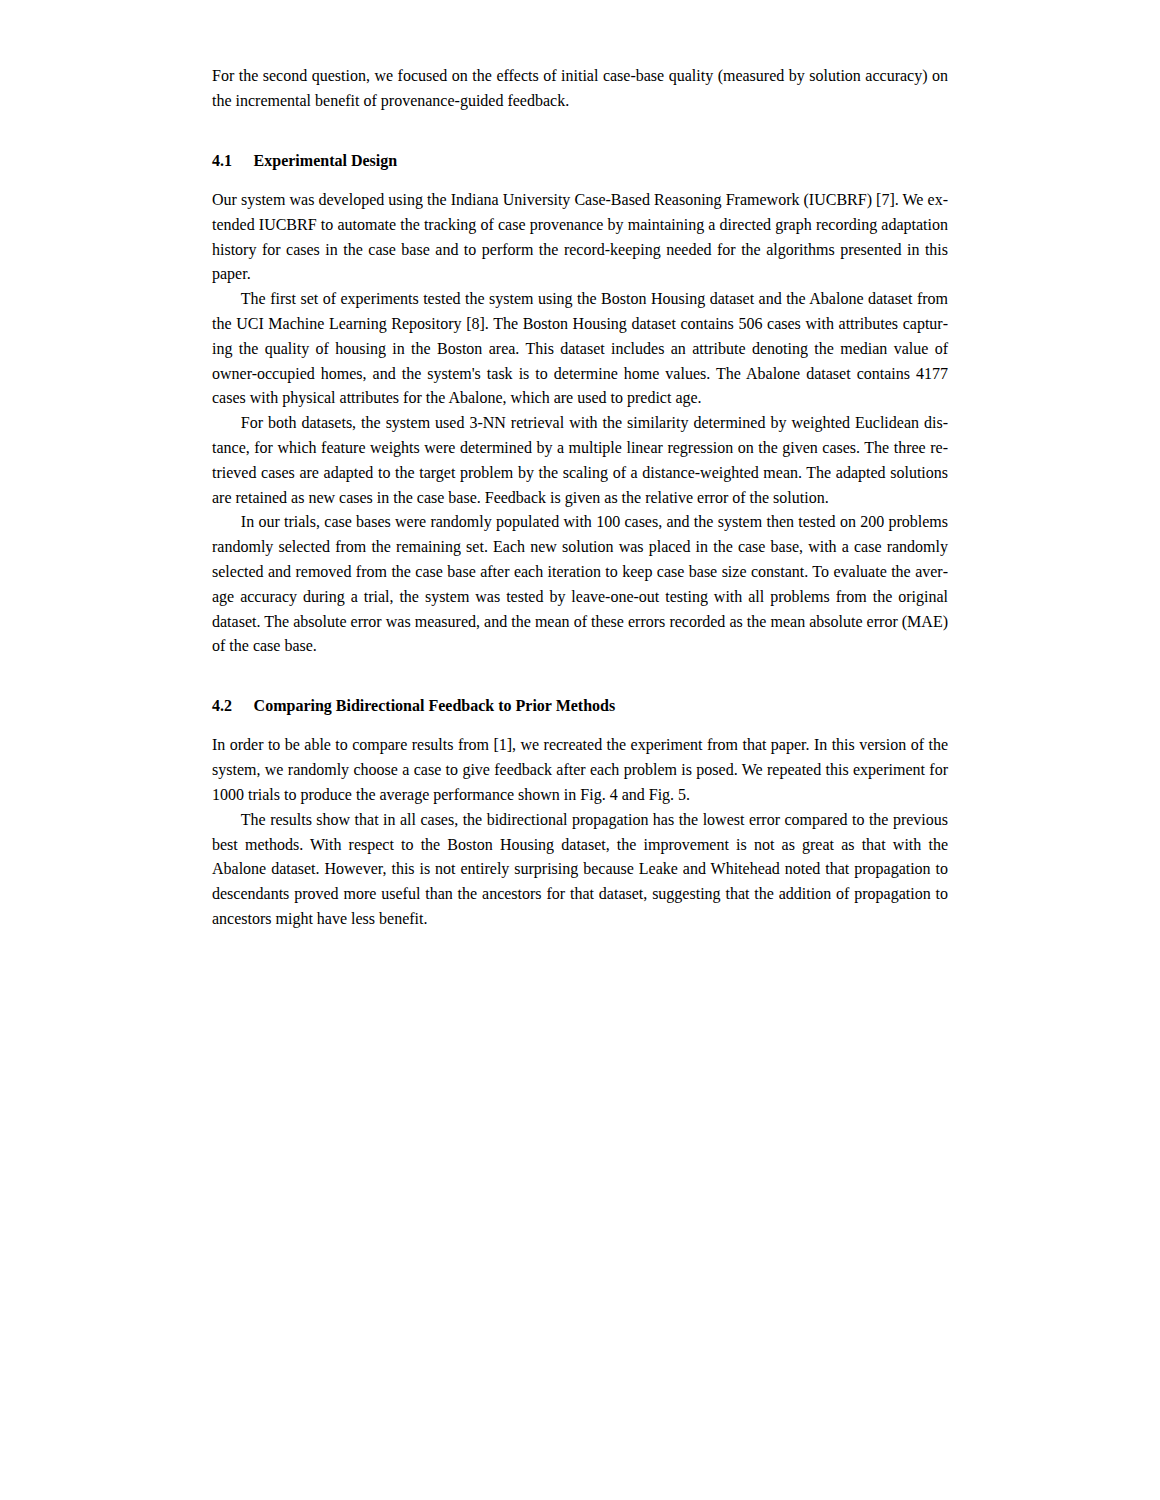For the second question, we focused on the effects of initial case-base quality (measured by solution accuracy) on the incremental benefit of provenance-guided feedback.
4.1 Experimental Design
Our system was developed using the Indiana University Case-Based Reasoning Framework (IUCBRF) [7]. We extended IUCBRF to automate the tracking of case provenance by maintaining a directed graph recording adaptation history for cases in the case base and to perform the record-keeping needed for the algorithms presented in this paper.
The first set of experiments tested the system using the Boston Housing dataset and the Abalone dataset from the UCI Machine Learning Repository [8]. The Boston Housing dataset contains 506 cases with attributes capturing the quality of housing in the Boston area. This dataset includes an attribute denoting the median value of owner-occupied homes, and the system's task is to determine home values. The Abalone dataset contains 4177 cases with physical attributes for the Abalone, which are used to predict age.
For both datasets, the system used 3-NN retrieval with the similarity determined by weighted Euclidean distance, for which feature weights were determined by a multiple linear regression on the given cases. The three retrieved cases are adapted to the target problem by the scaling of a distance-weighted mean. The adapted solutions are retained as new cases in the case base. Feedback is given as the relative error of the solution.
In our trials, case bases were randomly populated with 100 cases, and the system then tested on 200 problems randomly selected from the remaining set. Each new solution was placed in the case base, with a case randomly selected and removed from the case base after each iteration to keep case base size constant. To evaluate the average accuracy during a trial, the system was tested by leave-one-out testing with all problems from the original dataset. The absolute error was measured, and the mean of these errors recorded as the mean absolute error (MAE) of the case base.
4.2 Comparing Bidirectional Feedback to Prior Methods
In order to be able to compare results from [1], we recreated the experiment from that paper. In this version of the system, we randomly choose a case to give feedback after each problem is posed. We repeated this experiment for 1000 trials to produce the average performance shown in Fig. 4 and Fig. 5.
The results show that in all cases, the bidirectional propagation has the lowest error compared to the previous best methods. With respect to the Boston Housing dataset, the improvement is not as great as that with the Abalone dataset. However, this is not entirely surprising because Leake and Whitehead noted that propagation to descendants proved more useful than the ancestors for that dataset, suggesting that the addition of propagation to ancestors might have less benefit.